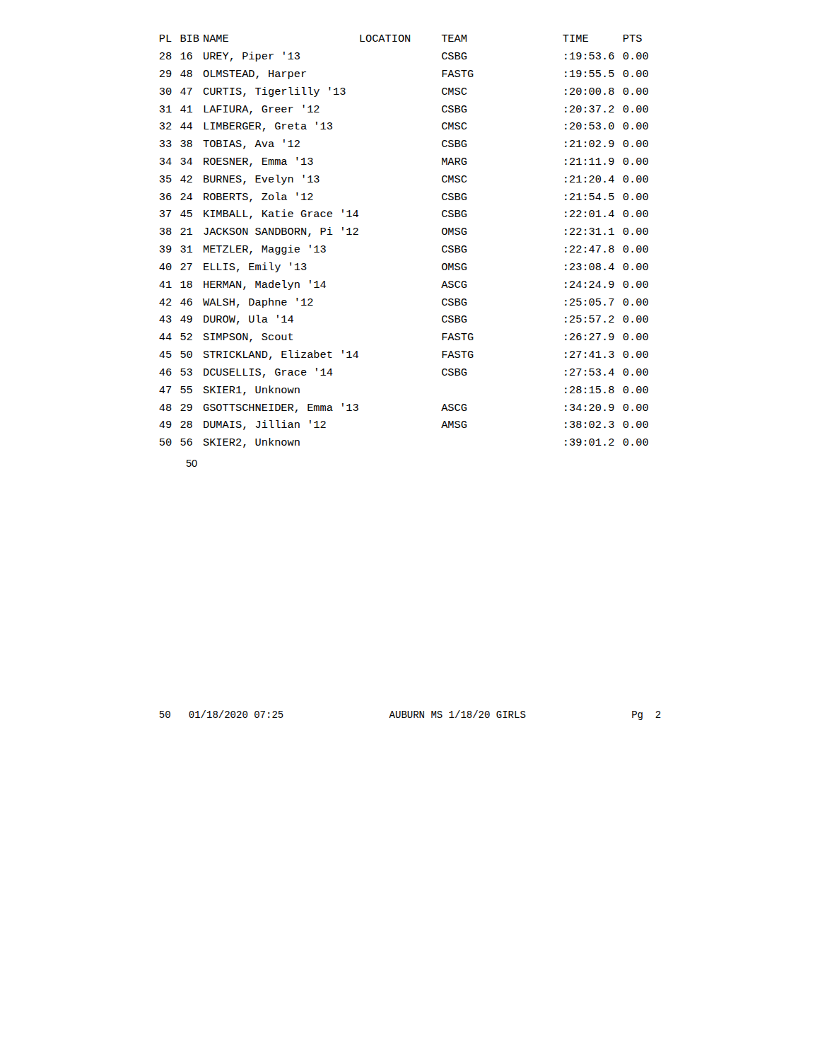| PL | BIB | NAME | LOCATION | TEAM | TIME | PTS |
| --- | --- | --- | --- | --- | --- | --- |
| 28 | 16 | UREY, Piper '13 | | CSBG | :19:53.6 | 0.00 |
| 29 | 48 | OLMSTEAD, Harper | | FASTG | :19:55.5 | 0.00 |
| 30 | 47 | CURTIS, Tigerlilly '13 | | CMSC | :20:00.8 | 0.00 |
| 31 | 41 | LAFIURA, Greer '12 | | CSBG | :20:37.2 | 0.00 |
| 32 | 44 | LIMBERGER, Greta '13 | | CMSC | :20:53.0 | 0.00 |
| 33 | 38 | TOBIAS, Ava '12 | | CSBG | :21:02.9 | 0.00 |
| 34 | 34 | ROESNER, Emma '13 | | MARG | :21:11.9 | 0.00 |
| 35 | 42 | BURNES, Evelyn '13 | | CMSC | :21:20.4 | 0.00 |
| 36 | 24 | ROBERTS, Zola '12 | | CSBG | :21:54.5 | 0.00 |
| 37 | 45 | KIMBALL, Katie Grace '14 | | CSBG | :22:01.4 | 0.00 |
| 38 | 21 | JACKSON SANDBORN, Pi '12 | | OMSG | :22:31.1 | 0.00 |
| 39 | 31 | METZLER, Maggie '13 | | CSBG | :22:47.8 | 0.00 |
| 40 | 27 | ELLIS, Emily '13 | | OMSG | :23:08.4 | 0.00 |
| 41 | 18 | HERMAN, Madelyn '14 | | ASCG | :24:24.9 | 0.00 |
| 42 | 46 | WALSH, Daphne '12 | | CSBG | :25:05.7 | 0.00 |
| 43 | 49 | DUROW, Ula '14 | | CSBG | :25:57.2 | 0.00 |
| 44 | 52 | SIMPSON, Scout | | FASTG | :26:27.9 | 0.00 |
| 45 | 50 | STRICKLAND, Elizabet '14 | | FASTG | :27:41.3 | 0.00 |
| 46 | 53 | DCUSELLIS, Grace '14 | | CSBG | :27:53.4 | 0.00 |
| 47 | 55 | SKIER1, Unknown | | | :28:15.8 | 0.00 |
| 48 | 29 | GSOTTSCHNEIDER, Emma '13 | | ASCG | :34:20.9 | 0.00 |
| 49 | 28 | DUMAIS, Jillian '12 | | AMSG | :38:02.3 | 0.00 |
| 50 | 56 | SKIER2, Unknown | | | :39:01.2 | 0.00 |
50
50 01/18/2020 07:25
AUBURN MS 1/18/20 GIRLS
Pg 2